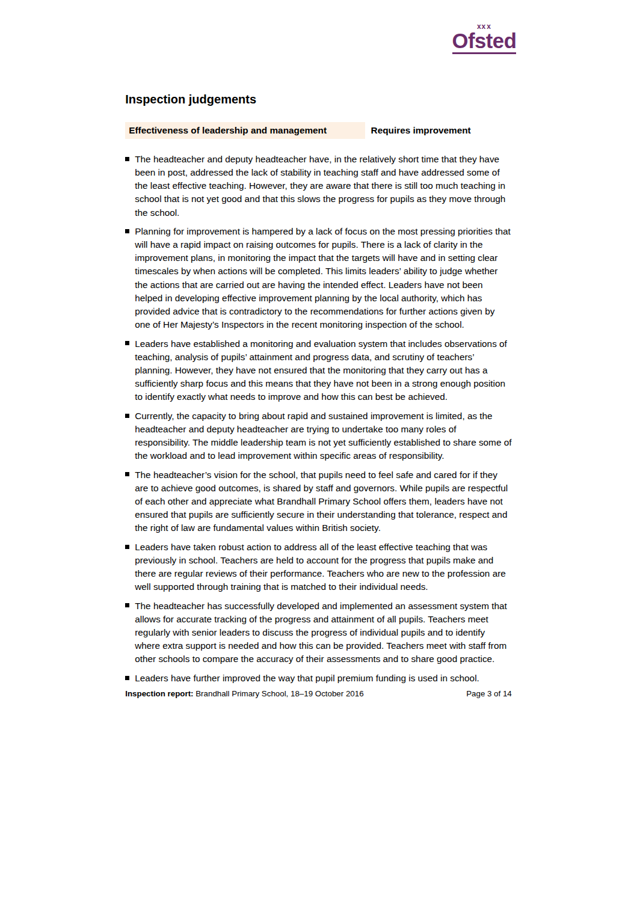xxx
Ofsted
Inspection judgements
Effectiveness of leadership and management
Requires improvement
The headteacher and deputy headteacher have, in the relatively short time that they have been in post, addressed the lack of stability in teaching staff and have addressed some of the least effective teaching. However, they are aware that there is still too much teaching in school that is not yet good and that this slows the progress for pupils as they move through the school.
Planning for improvement is hampered by a lack of focus on the most pressing priorities that will have a rapid impact on raising outcomes for pupils. There is a lack of clarity in the improvement plans, in monitoring the impact that the targets will have and in setting clear timescales by when actions will be completed. This limits leaders’ ability to judge whether the actions that are carried out are having the intended effect. Leaders have not been helped in developing effective improvement planning by the local authority, which has provided advice that is contradictory to the recommendations for further actions given by one of Her Majesty’s Inspectors in the recent monitoring inspection of the school.
Leaders have established a monitoring and evaluation system that includes observations of teaching, analysis of pupils’ attainment and progress data, and scrutiny of teachers’ planning. However, they have not ensured that the monitoring that they carry out has a sufficiently sharp focus and this means that they have not been in a strong enough position to identify exactly what needs to improve and how this can best be achieved.
Currently, the capacity to bring about rapid and sustained improvement is limited, as the headteacher and deputy headteacher are trying to undertake too many roles of responsibility. The middle leadership team is not yet sufficiently established to share some of the workload and to lead improvement within specific areas of responsibility.
The headteacher’s vision for the school, that pupils need to feel safe and cared for if they are to achieve good outcomes, is shared by staff and governors. While pupils are respectful of each other and appreciate what Brandhall Primary School offers them, leaders have not ensured that pupils are sufficiently secure in their understanding that tolerance, respect and the right of law are fundamental values within British society.
Leaders have taken robust action to address all of the least effective teaching that was previously in school. Teachers are held to account for the progress that pupils make and there are regular reviews of their performance. Teachers who are new to the profession are well supported through training that is matched to their individual needs.
The headteacher has successfully developed and implemented an assessment system that allows for accurate tracking of the progress and attainment of all pupils. Teachers meet regularly with senior leaders to discuss the progress of individual pupils and to identify where extra support is needed and how this can be provided. Teachers meet with staff from other schools to compare the accuracy of their assessments and to share good practice.
Leaders have further improved the way that pupil premium funding is used in school.
Inspection report: Brandhall Primary School, 18–19 October 2016
Page 3 of 14